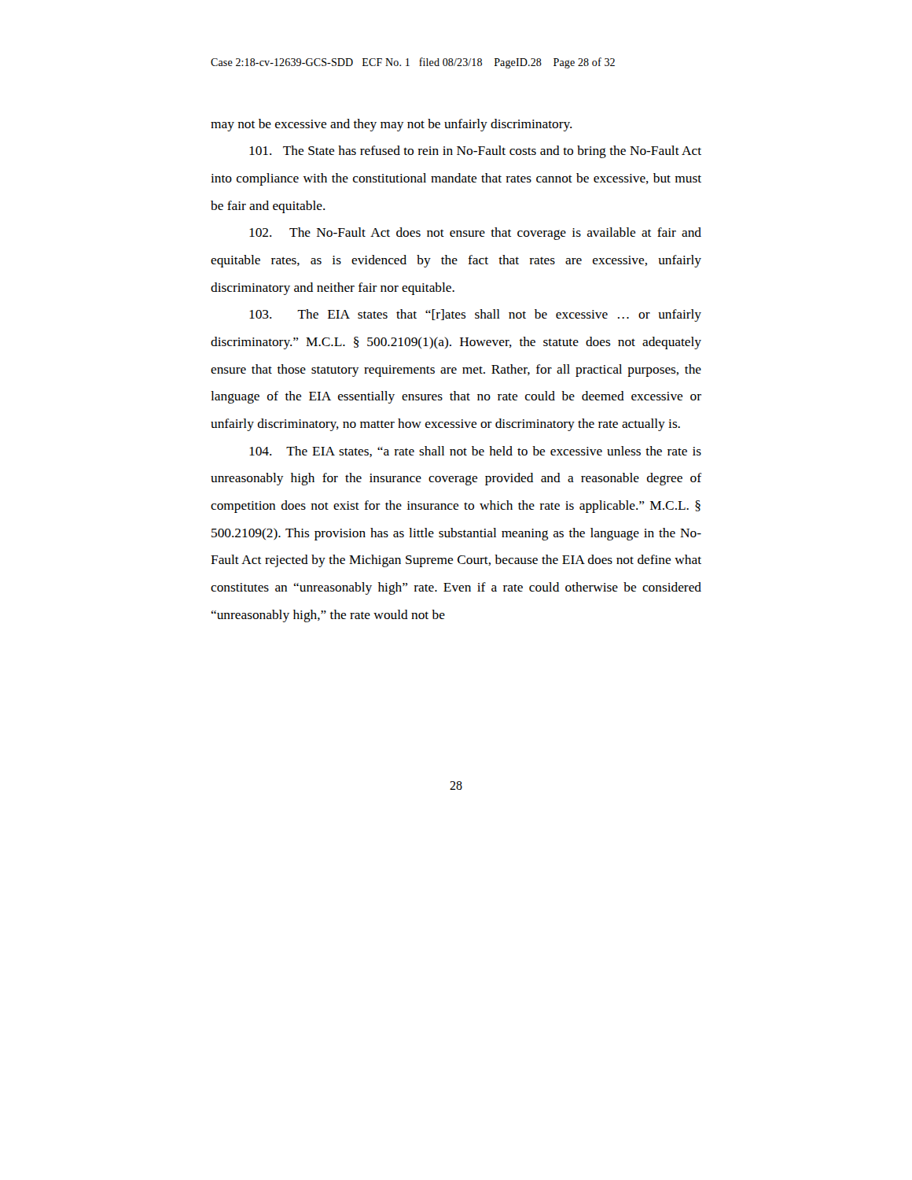Case 2:18-cv-12639-GCS-SDD ECF No. 1 filed 08/23/18 PageID.28 Page 28 of 32
may not be excessive and they may not be unfairly discriminatory.
101. The State has refused to rein in No-Fault costs and to bring the No-Fault Act into compliance with the constitutional mandate that rates cannot be excessive, but must be fair and equitable.
102. The No-Fault Act does not ensure that coverage is available at fair and equitable rates, as is evidenced by the fact that rates are excessive, unfairly discriminatory and neither fair nor equitable.
103. The EIA states that “[r]ates shall not be excessive … or unfairly discriminatory.” M.C.L. § 500.2109(1)(a). However, the statute does not adequately ensure that those statutory requirements are met. Rather, for all practical purposes, the language of the EIA essentially ensures that no rate could be deemed excessive or unfairly discriminatory, no matter how excessive or discriminatory the rate actually is.
104. The EIA states, “a rate shall not be held to be excessive unless the rate is unreasonably high for the insurance coverage provided and a reasonable degree of competition does not exist for the insurance to which the rate is applicable.” M.C.L. § 500.2109(2). This provision has as little substantial meaning as the language in the No-Fault Act rejected by the Michigan Supreme Court, because the EIA does not define what constitutes an “unreasonably high” rate. Even if a rate could otherwise be considered “unreasonably high,” the rate would not be
28